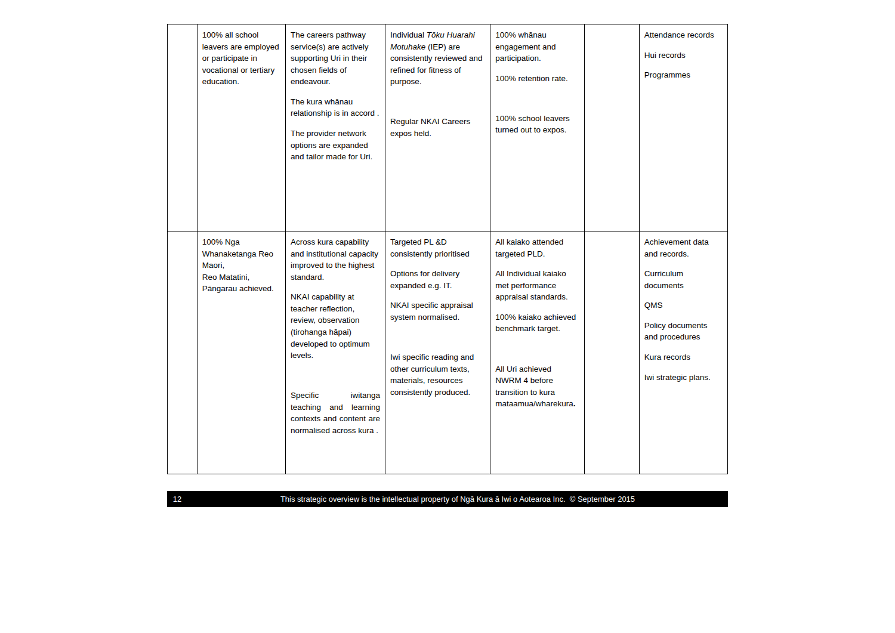| | 100% all school leavers are employed or participate in vocational or tertiary education. | The careers pathway service(s) are actively supporting Uri in their chosen fields of endeavour. The kura whānau relationship is in accord . The provider network options are expanded and tailor made for Uri. | Individual Tōku Huarahi Motuhake (IEP) are consistently reviewed and refined for fitness of purpose. Regular NKAI Careers expos held. | 100% whānau engagement and participation. 100% retention rate. 100% school leavers turned out to expos. | | Attendance records Hui records Programmes |
| | 100% Nga Whanaketanga Reo Maori, Reo Matatini, Pāngarau achieved. | Across kura capability and institutional capacity improved to the highest standard. NKAI capability at teacher reflection, review, observation (tirohanga hāpai) developed to optimum levels. Specific iwitanga teaching and learning contexts and content are normalised across kura . | Targeted PL &D consistently prioritised Options for delivery expanded e.g. IT. NKAI specific appraisal system normalised. Iwi specific reading and other curriculum texts, materials, resources consistently produced. | All kaiako attended targeted PLD. All Individual kaiako met performance appraisal standards. 100% kaiako achieved benchmark target. All Uri achieved NWRM 4 before transition to kura mataamua/wharekura . | | Achievement data and records. Curriculum documents QMS Policy documents and procedures Kura records Iwi strategic plans. |
12
This strategic overview is the intellectual property of Ngā Kura ā Iwi o Aotearoa Inc. © September 2015